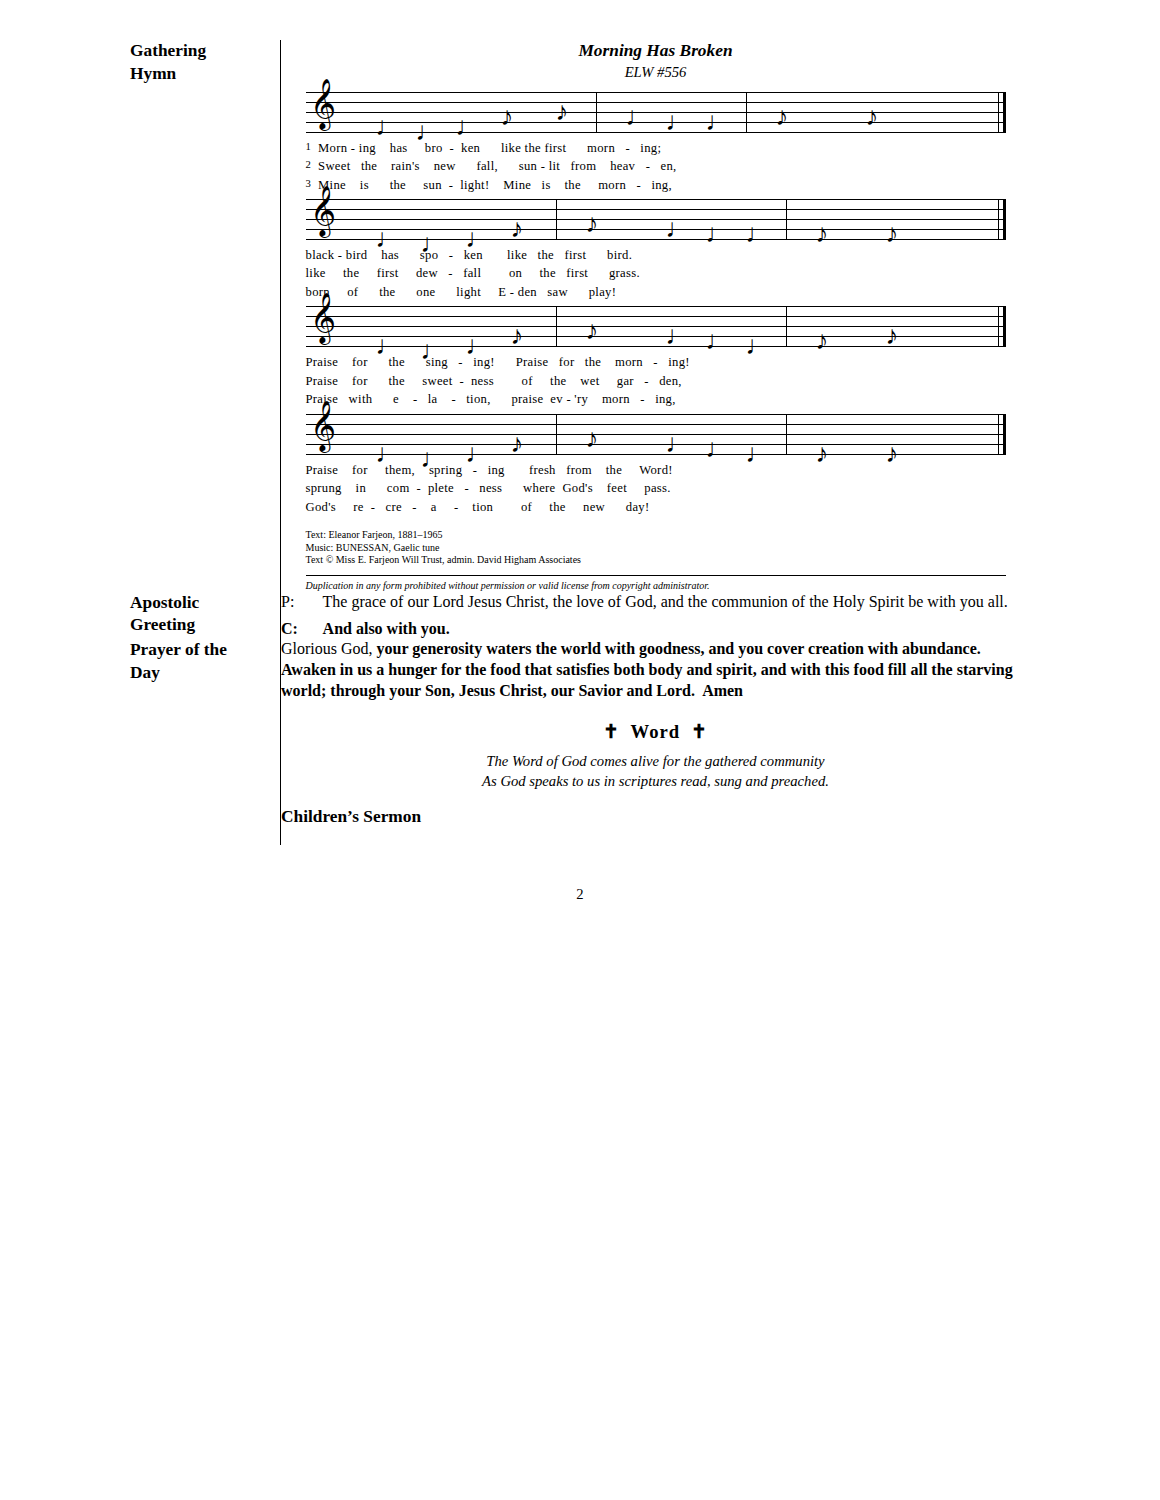| Gathering Hymn | Morning Has Broken ELW #556 𝄞 ♩ ♩ ♩ ♪ ♪ ♩ ♩ ♩ ♪ ♪ 1 Morn - ing has bro - ken like the first morn - ing; 2 Sweet the rain's new fall, sun - lit from heav - en, 3 Mine is the sun - light! Mine is the morn - ing, 𝄞 ♩ ♩ ♩ ♪ ♪ ♩ ♩ ♩ ♪ ♪ black - bird has spo - ken like the first bird. like the first dew - fall on the first grass. born of the one light E - den saw play! 𝄞 ♩ ♩ ♩ ♪ ♪ ♩ ♩ ♩ ♪ ♪ Praise for the sing - ing! Praise for the morn - ing! Praise for the sweet - ness of the wet gar - den, Praise with e - la - tion, praise ev - 'ry morn - ing, 𝄞 ♩ ♩ ♩ ♪ ♪ ♩ ♩ ♩ ♪ ♪ Praise for them, spring - ing fresh from the Word! sprung in com - plete - ness where God's feet pass. God's re - cre - a - tion of the new day! Text: Eleanor Farjeon, 1881–1965 Music: BUNESSAN, Gaelic tune Text © Miss E. Farjeon Will Trust, admin. David Higham Associates Duplication in any form prohibited without permission or valid license from copyright administrator. |
| Apostolic Greeting | P: The grace of our Lord Jesus Christ, the love of God, and the communion of the Holy Spirit be with you all. C: And also with you. |
| Prayer of the Day | Glorious God, your generosity waters the world with goodness, and you cover creation with abundance. Awaken in us a hunger for the food that satisfies both body and spirit, and with this food fill all the starving world; through your Son, Jesus Christ, our Savior and Lord. Amen ✝ Word ✝ The Word of God comes alive for the gathered community As God speaks to us in scriptures read, sung and preached. Children’s Sermon |
2